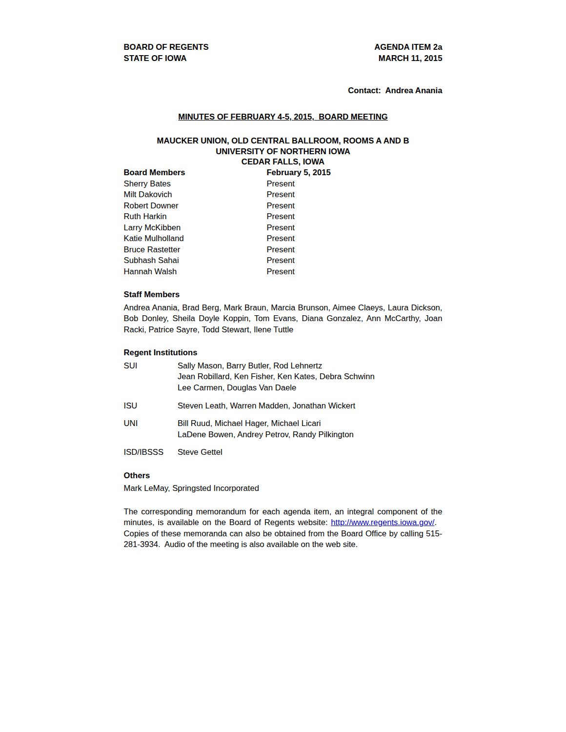| BOARD OF REGENTS | AGENDA ITEM 2a |
| STATE OF IOWA | MARCH 11, 2015 |
Contact: Andrea Anania
MINUTES OF FEBRUARY 4-5, 2015, BOARD MEETING
MAUCKER UNION, OLD CENTRAL BALLROOM, ROOMS A AND B
UNIVERSITY OF NORTHERN IOWA
CEDAR FALLS, IOWA
| Board Members | February 5, 2015 |
| Sherry Bates | Present |
| Milt Dakovich | Present |
| Robert Downer | Present |
| Ruth Harkin | Present |
| Larry McKibben | Present |
| Katie Mulholland | Present |
| Bruce Rastetter | Present |
| Subhash Sahai | Present |
| Hannah Walsh | Present |
Staff Members
Andrea Anania, Brad Berg, Mark Braun, Marcia Brunson, Aimee Claeys, Laura Dickson, Bob Donley, Sheila Doyle Koppin, Tom Evans, Diana Gonzalez, Ann McCarthy, Joan Racki, Patrice Sayre, Todd Stewart, Ilene Tuttle
Regent Institutions
| SUI | Sally Mason, Barry Butler, Rod Lehnertz Jean Robillard, Ken Fisher, Ken Kates, Debra Schwinn Lee Carmen, Douglas Van Daele |
| ISU | Steven Leath, Warren Madden, Jonathan Wickert |
| UNI | Bill Ruud, Michael Hager, Michael Licari LaDene Bowen, Andrey Petrov, Randy Pilkington |
| ISD/IBSSS | Steve Gettel |
Others
Mark LeMay, Springsted Incorporated
The corresponding memorandum for each agenda item, an integral component of the minutes, is available on the Board of Regents website: http://www.regents.iowa.gov/. Copies of these memoranda can also be obtained from the Board Office by calling 515-281-3934. Audio of the meeting is also available on the web site.